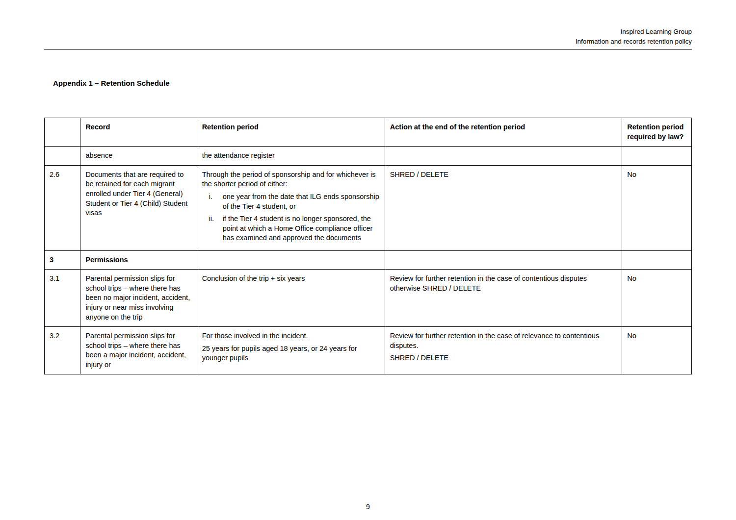Inspired Learning Group
Information and records retention policy
Appendix 1 – Retention Schedule
| | Record | Retention period | Action at the end of the retention period | Retention period required by law? |
| --- | --- | --- | --- | --- |
| | absence | the attendance register | | |
| 2.6 | Documents that are required to be retained for each migrant enrolled under Tier 4 (General) Student or Tier 4 (Child) Student visas | Through the period of sponsorship and for whichever is the shorter period of either: i. one year from the date that ILG ends sponsorship of the Tier 4 student, or ii. if the Tier 4 student is no longer sponsored, the point at which a Home Office compliance officer has examined and approved the documents | SHRED / DELETE | No |
| 3 | Permissions | | | |
| 3.1 | Parental permission slips for school trips – where there has been no major incident, accident, injury or near miss involving anyone on the trip | Conclusion of the trip + six years | Review for further retention in the case of contentious disputes otherwise SHRED / DELETE | No |
| 3.2 | Parental permission slips for school trips – where there has been a major incident, accident, injury or | For those involved in the incident. 25 years for pupils aged 18 years, or 24 years for younger pupils | Review for further retention in the case of relevance to contentious disputes. SHRED / DELETE | No |
9